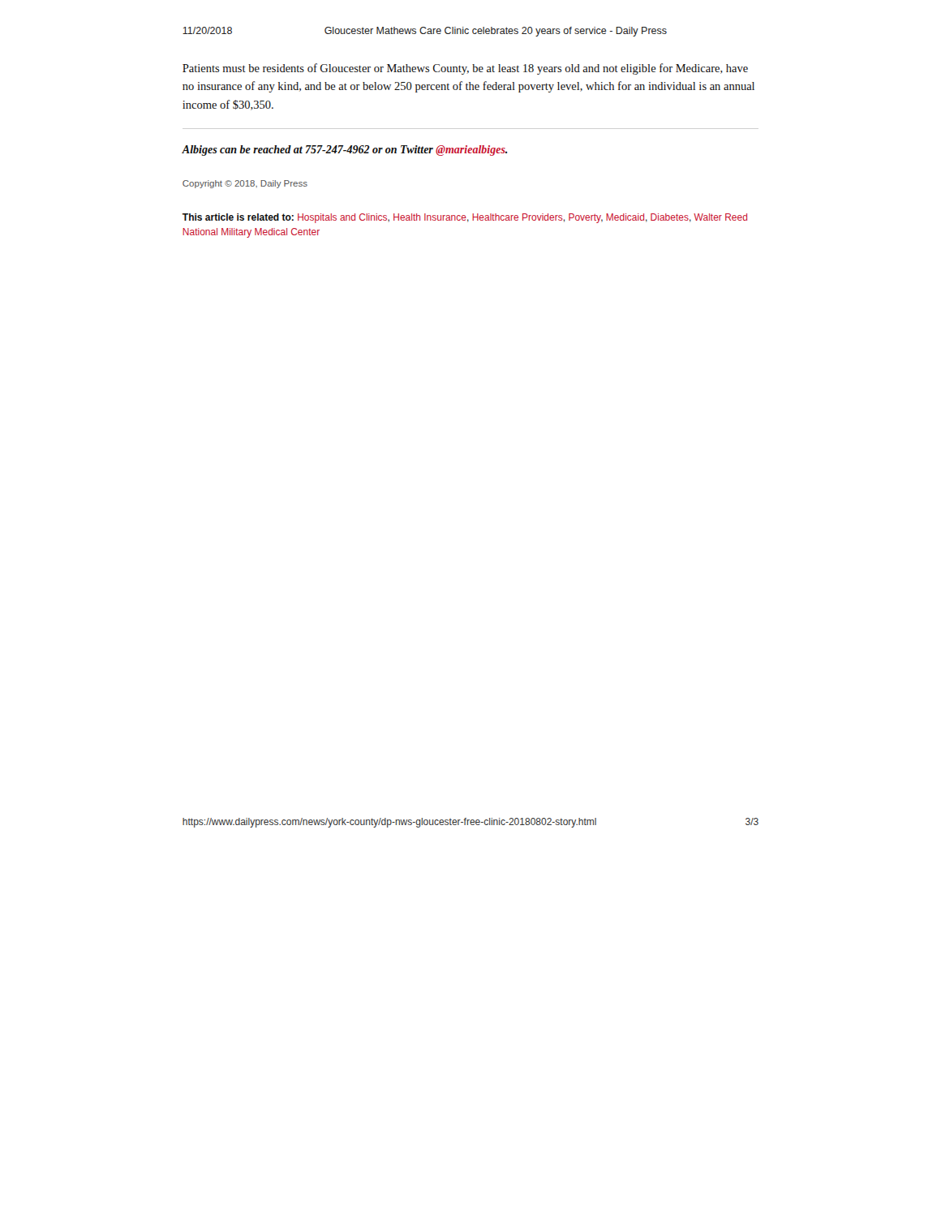11/20/2018 Gloucester Mathews Care Clinic celebrates 20 years of service - Daily Press
Patients must be residents of Gloucester or Mathews County, be at least 18 years old and not eligible for Medicare, have no insurance of any kind, and be at or below 250 percent of the federal poverty level, which for an individual is an annual income of $30,350.
Albiges can be reached at 757-247-4962 or on Twitter @mariealbiges.
Copyright © 2018, Daily Press
This article is related to: Hospitals and Clinics, Health Insurance, Healthcare Providers, Poverty, Medicaid, Diabetes, Walter Reed National Military Medical Center
https://www.dailypress.com/news/york-county/dp-nws-gloucester-free-clinic-20180802-story.html 3/3